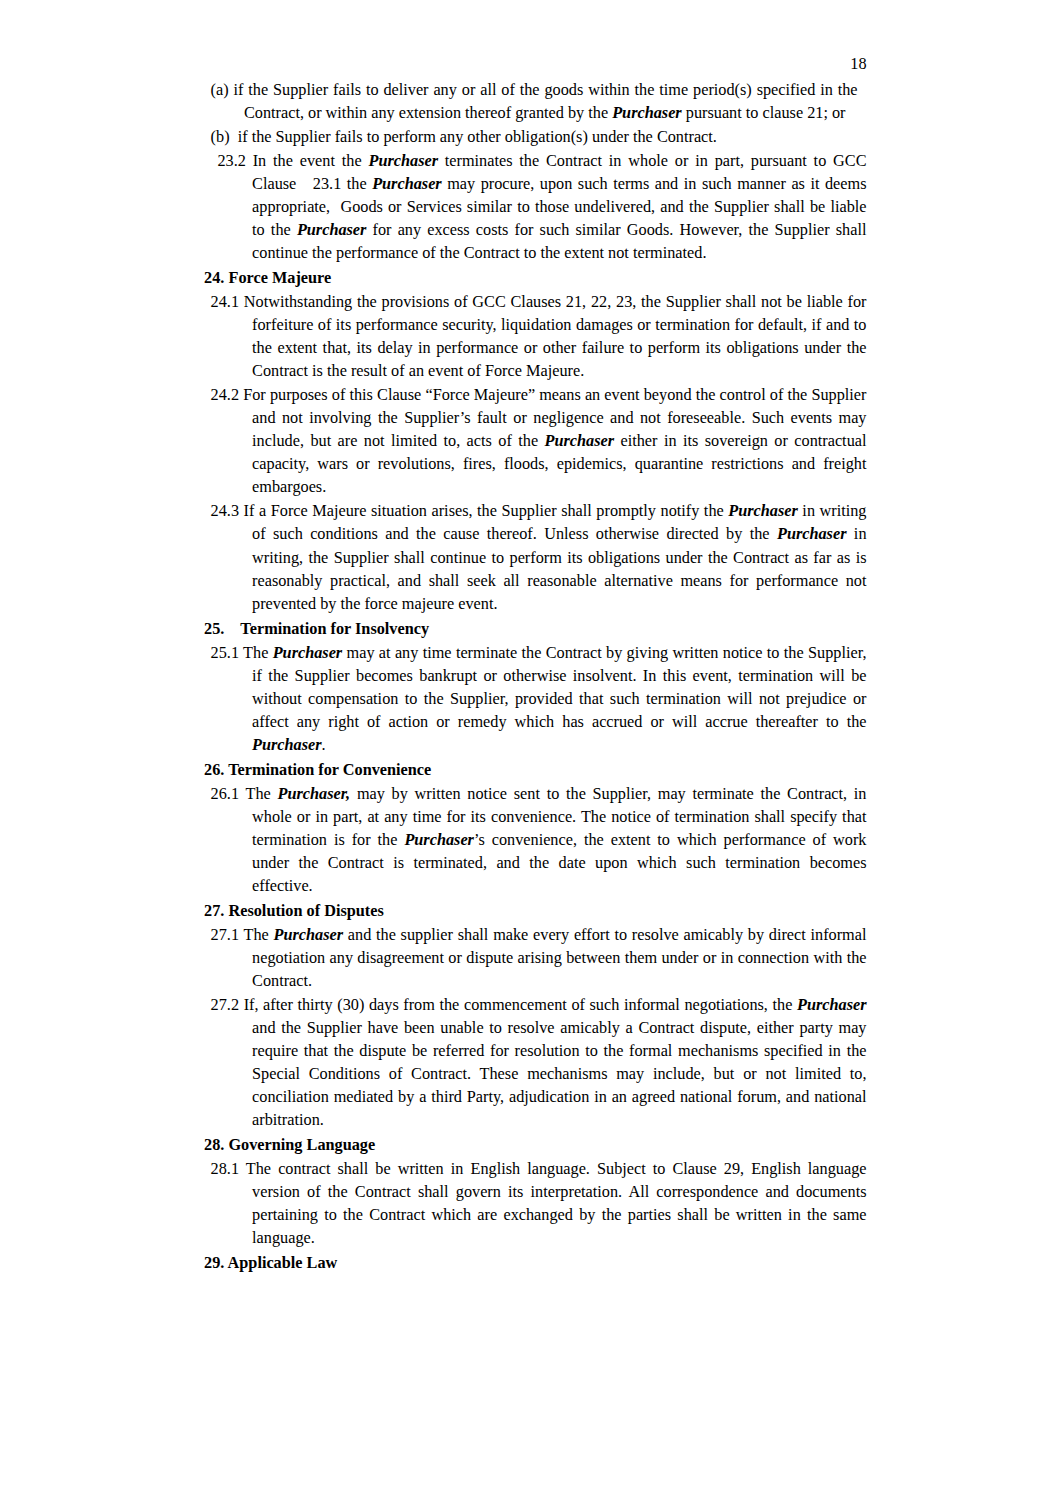18
(a) if the Supplier fails to deliver any or all of the goods within the time period(s) specified in the Contract, or within any extension thereof granted by the Purchaser pursuant to clause 21; or
(b) if the Supplier fails to perform any other obligation(s) under the Contract.
23.2 In the event the Purchaser terminates the Contract in whole or in part, pursuant to GCC Clause 23.1 the Purchaser may procure, upon such terms and in such manner as it deems appropriate, Goods or Services similar to those undelivered, and the Supplier shall be liable to the Purchaser for any excess costs for such similar Goods. However, the Supplier shall continue the performance of the Contract to the extent not terminated.
24. Force Majeure
24.1 Notwithstanding the provisions of GCC Clauses 21, 22, 23, the Supplier shall not be liable for forfeiture of its performance security, liquidation damages or termination for default, if and to the extent that, its delay in performance or other failure to perform its obligations under the Contract is the result of an event of Force Majeure.
24.2 For purposes of this Clause “Force Majeure” means an event beyond the control of the Supplier and not involving the Supplier’s fault or negligence and not foreseeable. Such events may include, but are not limited to, acts of the Purchaser either in its sovereign or contractual capacity, wars or revolutions, fires, floods, epidemics, quarantine restrictions and freight embargoes.
24.3 If a Force Majeure situation arises, the Supplier shall promptly notify the Purchaser in writing of such conditions and the cause thereof. Unless otherwise directed by the Purchaser in writing, the Supplier shall continue to perform its obligations under the Contract as far as is reasonably practical, and shall seek all reasonable alternative means for performance not prevented by the force majeure event.
25. Termination for Insolvency
25.1 The Purchaser may at any time terminate the Contract by giving written notice to the Supplier, if the Supplier becomes bankrupt or otherwise insolvent. In this event, termination will be without compensation to the Supplier, provided that such termination will not prejudice or affect any right of action or remedy which has accrued or will accrue thereafter to the Purchaser.
26. Termination for Convenience
26.1 The Purchaser, may by written notice sent to the Supplier, may terminate the Contract, in whole or in part, at any time for its convenience. The notice of termination shall specify that termination is for the Purchaser’s convenience, the extent to which performance of work under the Contract is terminated, and the date upon which such termination becomes effective.
27. Resolution of Disputes
27.1 The Purchaser and the supplier shall make every effort to resolve amicably by direct informal negotiation any disagreement or dispute arising between them under or in connection with the Contract.
27.2 If, after thirty (30) days from the commencement of such informal negotiations, the Purchaser and the Supplier have been unable to resolve amicably a Contract dispute, either party may require that the dispute be referred for resolution to the formal mechanisms specified in the Special Conditions of Contract. These mechanisms may include, but or not limited to, conciliation mediated by a third Party, adjudication in an agreed national forum, and national arbitration.
28. Governing Language
28.1 The contract shall be written in English language. Subject to Clause 29, English language version of the Contract shall govern its interpretation. All correspondence and documents pertaining to the Contract which are exchanged by the parties shall be written in the same language.
29. Applicable Law